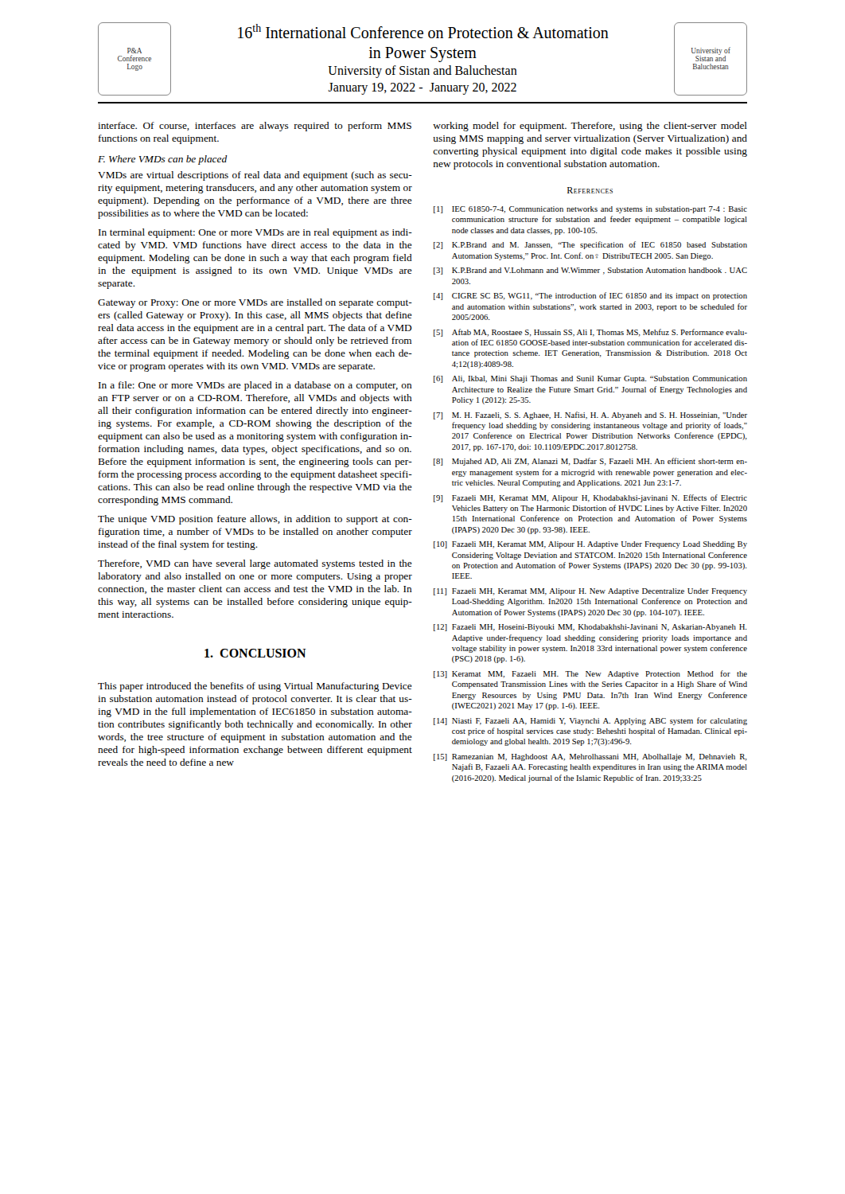P&A
Conference
Logo
16th International Conference on Protection & Automation
in Power System
University of Sistan and Baluchestan
January 19, 2022 - January 20, 2022
University of
Sistan and
Baluchestan
interface. Of course, interfaces are always required to perform MMS functions on real equipment.
F. Where VMDs can be placed
VMDs are virtual descriptions of real data and equipment (such as security equipment, metering transducers, and any other automation system or equipment). Depending on the performance of a VMD, there are three possibilities as to where the VMD can be located:
In terminal equipment: One or more VMDs are in real equipment as indicated by VMD. VMD functions have direct access to the data in the equipment. Modeling can be done in such a way that each program field in the equipment is assigned to its own VMD. Unique VMDs are separate.
Gateway or Proxy: One or more VMDs are installed on separate computers (called Gateway or Proxy). In this case, all MMS objects that define real data access in the equipment are in a central part. The data of a VMD after access can be in Gateway memory or should only be retrieved from the terminal equipment if needed. Modeling can be done when each device or program operates with its own VMD. VMDs are separate.
In a file: One or more VMDs are placed in a database on a computer, on an FTP server or on a CD-ROM. Therefore, all VMDs and objects with all their configuration information can be entered directly into engineering systems. For example, a CD-ROM showing the description of the equipment can also be used as a monitoring system with configuration information including names, data types, object specifications, and so on. Before the equipment information is sent, the engineering tools can perform the processing process according to the equipment datasheet specifications. This can also be read online through the respective VMD via the corresponding MMS command.
The unique VMD position feature allows, in addition to support at configuration time, a number of VMDs to be installed on another computer instead of the final system for testing.
Therefore, VMD can have several large automated systems tested in the laboratory and also installed on one or more computers. Using a proper connection, the master client can access and test the VMD in the lab. In this way, all systems can be installed before considering unique equipment interactions.
1. CONCLUSION
This paper introduced the benefits of using Virtual Manufacturing Device in substation automation instead of protocol converter. It is clear that using VMD in the full implementation of IEC61850 in substation automation contributes significantly both technically and economically. In other words, the tree structure of equipment in substation automation and the need for high-speed information exchange between different equipment reveals the need to define a new
working model for equipment. Therefore, using the client-server model using MMS mapping and server virtualization (Server Virtualization) and converting physical equipment into digital code makes it possible using new protocols in conventional substation automation.
References
IEC 61850-7-4, Communication networks and systems in substation-part 7-4 : Basic communication structure for substation and feeder equipment – compatible logical node classes and data classes, pp. 100-105.
K.P.Brand and M. Janssen, “The specification of IEC 61850 based Substation Automation Systems,” Proc. Int. Conf. on♀ DistribuTECH 2005. San Diego.
K.P.Brand and V.Lohmann and W.Wimmer , Substation Automation handbook . UAC 2003.
CIGRE SC B5, WG11, “The introduction of IEC 61850 and its impact on protection and automation within substations”, work started in 2003, report to be scheduled for 2005/2006.
Aftab MA, Roostaee S, Hussain SS, Ali I, Thomas MS, Mehfuz S. Performance evaluation of IEC 61850 GOOSE-based inter-substation communication for accelerated distance protection scheme. IET Generation, Transmission & Distribution. 2018 Oct 4;12(18):4089-98.
Ali, Ikbal, Mini Shaji Thomas and Sunil Kumar Gupta. “Substation Communication Architecture to Realize the Future Smart Grid.” Journal of Energy Technologies and Policy 1 (2012): 25-35.
M. H. Fazaeli, S. S. Aghaee, H. Nafisi, H. A. Abyaneh and S. H. Hosseinian, "Under frequency load shedding by considering instantaneous voltage and priority of loads," 2017 Conference on Electrical Power Distribution Networks Conference (EPDC), 2017, pp. 167-170, doi: 10.1109/EPDC.2017.8012758.
Mujahed AD, Ali ZM, Alanazi M, Dadfar S, Fazaeli MH. An efficient short-term energy management system for a microgrid with renewable power generation and electric vehicles. Neural Computing and Applications. 2021 Jun 23:1-7.
Fazaeli MH, Keramat MM, Alipour H, Khodabakhsi-javinani N. Effects of Electric Vehicles Battery on The Harmonic Distortion of HVDC Lines by Active Filter. In2020 15th International Conference on Protection and Automation of Power Systems (IPAPS) 2020 Dec 30 (pp. 93-98). IEEE.
Fazaeli MH, Keramat MM, Alipour H. Adaptive Under Frequency Load Shedding By Considering Voltage Deviation and STATCOM. In2020 15th International Conference on Protection and Automation of Power Systems (IPAPS) 2020 Dec 30 (pp. 99-103). IEEE.
Fazaeli MH, Keramat MM, Alipour H. New Adaptive Decentralize Under Frequency Load-Shedding Algorithm. In2020 15th International Conference on Protection and Automation of Power Systems (IPAPS) 2020 Dec 30 (pp. 104-107). IEEE.
Fazaeli MH, Hoseini-Biyouki MM, Khodabakhshi-Javinani N, Askarian-Abyaneh H. Adaptive under-frequency load shedding considering priority loads importance and voltage stability in power system. In2018 33rd international power system conference (PSC) 2018 (pp. 1-6).
Keramat MM, Fazaeli MH. The New Adaptive Protection Method for the Compensated Transmission Lines with the Series Capacitor in a High Share of Wind Energy Resources by Using PMU Data. In7th Iran Wind Energy Conference (IWEC2021) 2021 May 17 (pp. 1-6). IEEE.
Niasti F, Fazaeli AA, Hamidi Y, Viaynchi A. Applying ABC system for calculating cost price of hospital services case study: Beheshti hospital of Hamadan. Clinical epidemiology and global health. 2019 Sep 1;7(3):496-9.
Ramezanian M, Haghdoost AA, Mehrolhassani MH, Abolhallaje M, Dehnavieh R, Najafi B, Fazaeli AA. Forecasting health expenditures in Iran using the ARIMA model (2016-2020). Medical journal of the Islamic Republic of Iran. 2019;33:25